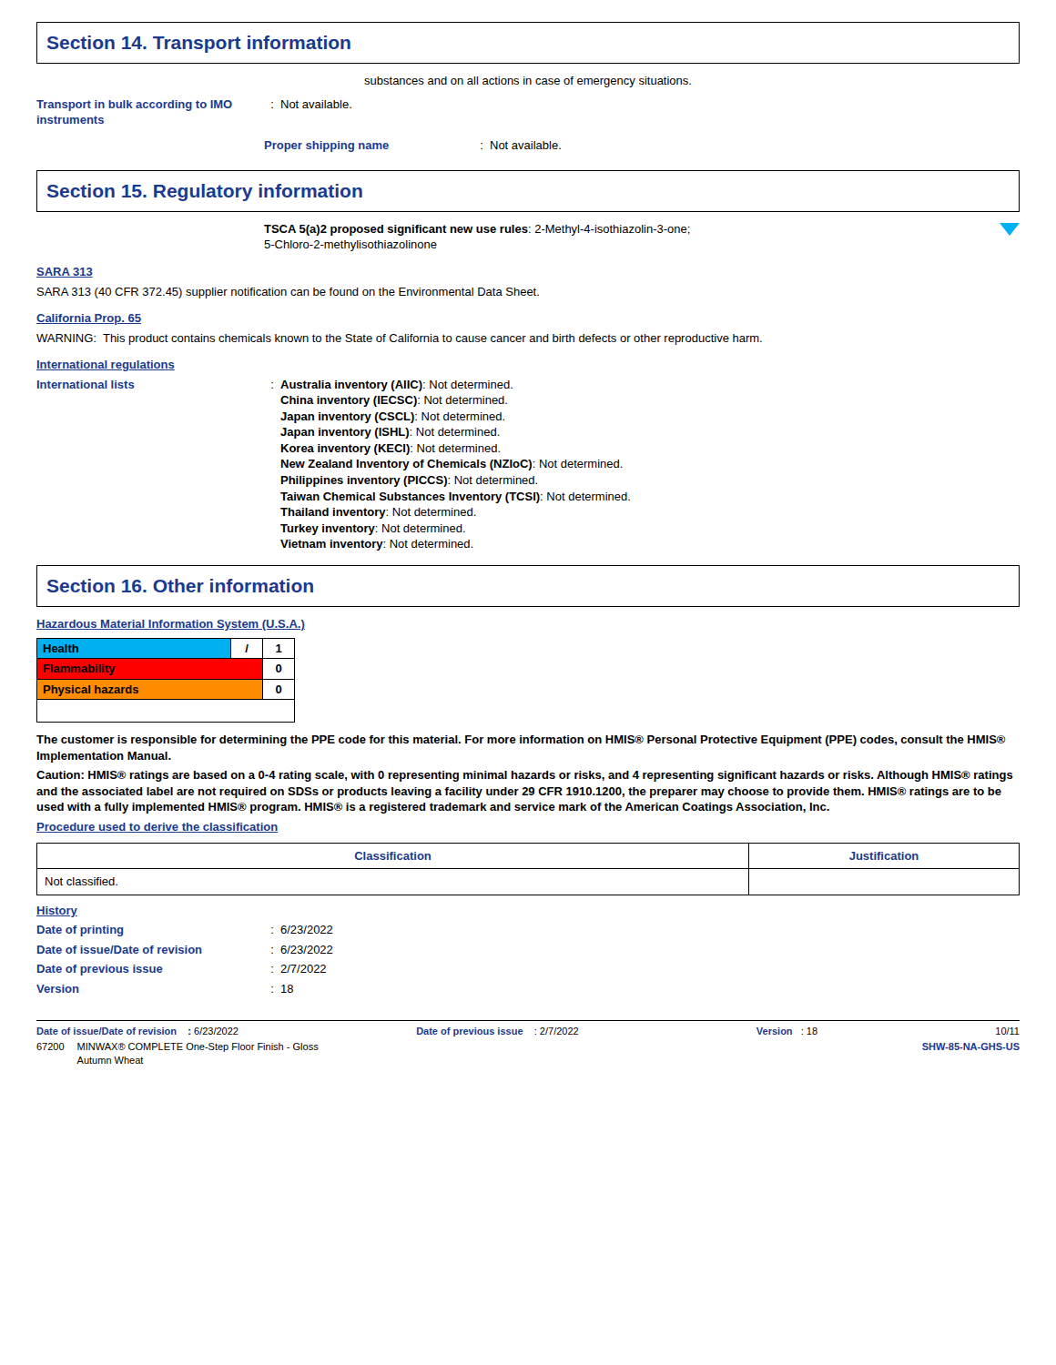Section 14. Transport information
substances and on all actions in case of emergency situations.
Transport in bulk according to IMO instruments
:
Not available.
Proper shipping name
:
Not available.
Section 15. Regulatory information
TSCA 5(a)2 proposed significant new use rules: 2-Methyl-4-isothiazolin-3-one;
5-Chloro-2-methylisothiazolinone
SARA 313
SARA 313 (40 CFR 372.45) supplier notification can be found on the Environmental Data Sheet.
California Prop. 65
WARNING: This product contains chemicals known to the State of California to cause cancer and birth defects or other reproductive harm.
International regulations
International lists
:
Australia inventory (AIIC): Not determined.
China inventory (IECSC): Not determined.
Japan inventory (CSCL): Not determined.
Japan inventory (ISHL): Not determined.
Korea inventory (KECI): Not determined.
New Zealand Inventory of Chemicals (NZIoC): Not determined.
Philippines inventory (PICCS): Not determined.
Taiwan Chemical Substances Inventory (TCSI): Not determined.
Thailand inventory: Not determined.
Turkey inventory: Not determined.
Vietnam inventory: Not determined.
Section 16. Other information
Hazardous Material Information System (U.S.A.)
| Health | / | 1 |
| Flammability | 0 |
| Physical hazards | 0 |
The customer is responsible for determining the PPE code for this material. For more information on HMIS® Personal Protective Equipment (PPE) codes, consult the HMIS® Implementation Manual.
Caution: HMIS® ratings are based on a 0-4 rating scale, with 0 representing minimal hazards or risks, and 4 representing significant hazards or risks. Although HMIS® ratings and the associated label are not required on SDSs or products leaving a facility under 29 CFR 1910.1200, the preparer may choose to provide them. HMIS® ratings are to be used with a fully implemented HMIS® program. HMIS® is a registered trademark and service mark of the American Coatings Association, Inc.
Procedure used to derive the classification
| Classification | Justification |
| --- | --- |
| Not classified. | |
History
Date of printing
:
6/23/2022
Date of issue/Date of revision
:
6/23/2022
Date of previous issue
:
2/7/2022
Version
:
18
Date of issue/Date of revision : 6/23/2022 Date of previous issue : 2/7/2022 Version : 18 10/11
67200 MINWAX® COMPLETE One-Step Floor Finish - Gloss
Autumn Wheat
SHW-85-NA-GHS-US